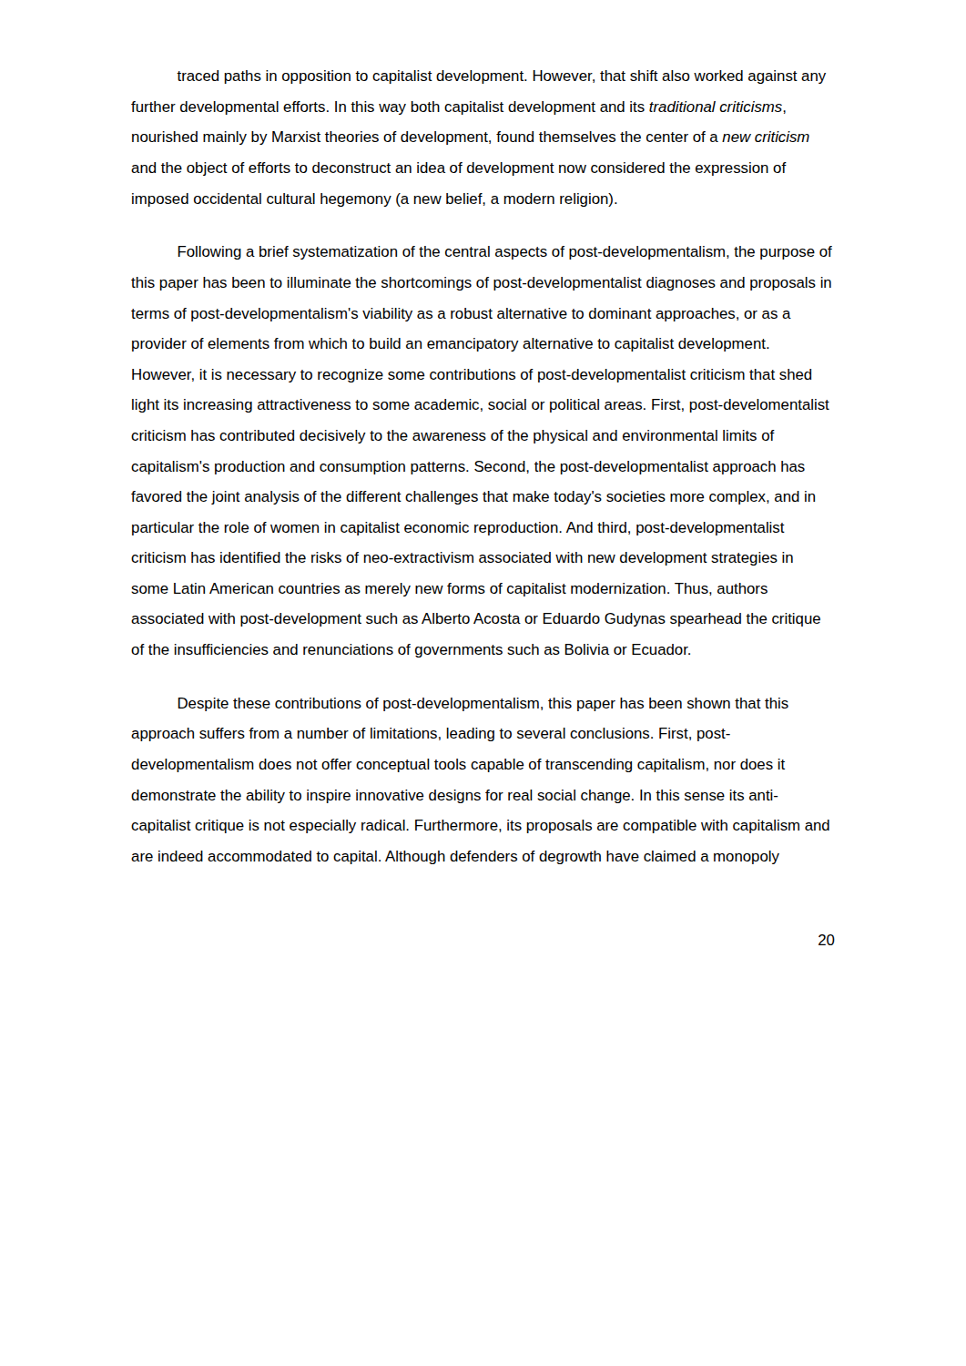traced paths in opposition to capitalist development. However, that shift also worked against any further developmental efforts. In this way both capitalist development and its traditional criticisms, nourished mainly by Marxist theories of development, found themselves the center of a new criticism and the object of efforts to deconstruct an idea of development now considered the expression of imposed occidental cultural hegemony (a new belief, a modern religion).
Following a brief systematization of the central aspects of post-developmentalism, the purpose of this paper has been to illuminate the shortcomings of post-developmentalist diagnoses and proposals in terms of post-developmentalism's viability as a robust alternative to dominant approaches, or as a provider of elements from which to build an emancipatory alternative to capitalist development. However, it is necessary to recognize some contributions of post-developmentalist criticism that shed light its increasing attractiveness to some academic, social or political areas. First, post-develomentalist criticism has contributed decisively to the awareness of the physical and environmental limits of capitalism's production and consumption patterns. Second, the post-developmentalist approach has favored the joint analysis of the different challenges that make today's societies more complex, and in particular the role of women in capitalist economic reproduction. And third, post-developmentalist criticism has identified the risks of neo-extractivism associated with new development strategies in some Latin American countries as merely new forms of capitalist modernization. Thus, authors associated with post-development such as Alberto Acosta or Eduardo Gudynas spearhead the critique of the insufficiencies and renunciations of governments such as Bolivia or Ecuador.
Despite these contributions of post-developmentalism, this paper has been shown that this approach suffers from a number of limitations, leading to several conclusions. First, post-developmentalism does not offer conceptual tools capable of transcending capitalism, nor does it demonstrate the ability to inspire innovative designs for real social change. In this sense its anti-capitalist critique is not especially radical. Furthermore, its proposals are compatible with capitalism and are indeed accommodated to capital. Although defenders of degrowth have claimed a monopoly
20